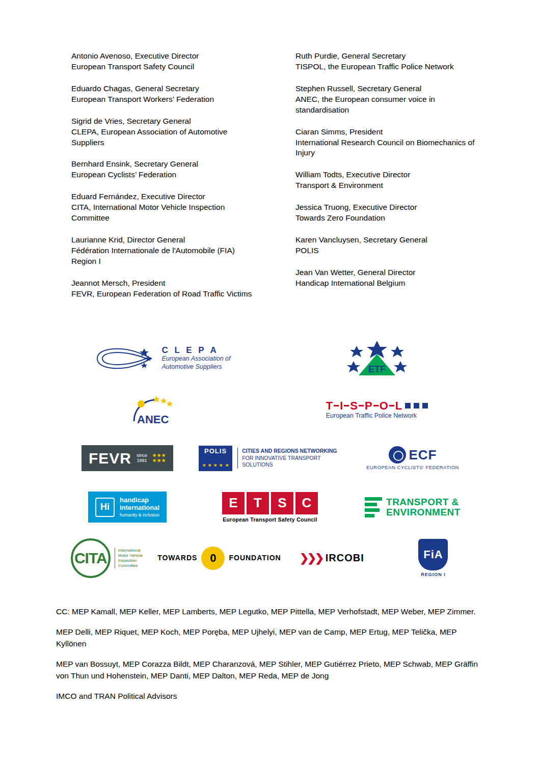Antonio Avenoso, Executive Director
European Transport Safety Council
Eduardo Chagas, General Secretary
European Transport Workers’ Federation
Sigrid de Vries, Secretary General
CLEPA, European Association of Automotive Suppliers
Bernhard Ensink, Secretary General
European Cyclists’ Federation
Eduard Fernández, Executive Director
CITA, International Motor Vehicle Inspection Committee
Laurianne Krid, Director General
Fédération Internationale de l'Automobile (FIA) Region I
Jeannot Mersch, President
FEVR, European Federation of Road Traffic Victims
Ruth Purdie, General Secretary
TISPOL, the European Traffic Police Network
Stephen Russell, Secretary General
ANEC, the European consumer voice in standardisation
Ciaran Simms, President
International Research Council on Biomechanics of Injury
William Todts, Executive Director
Transport & Environment
Jessica Truong, Executive Director
Towards Zero Foundation
Karen Vancluysen, Secretary General
POLIS
Jean Van Wetter, General Director
Handicap International Belgium
C L E P A European Association of
Automotive Suppliers
ETF
ANEC
T I S P O L
European Traffic Police Network
FEVR since
1991 ★★★
★★★
POLIS
★ ★ ★ ★ ★
CITIES AND REGIONS NETWORKING
FOR INNOVATIVE TRANSPORT SOLUTIONS
ECF
EUROPEAN CYCLISTS’ FEDERATION
Hi
handicap
international humanity & inclusion
ETSC
European Transport Safety Council
TRANSPORT &
ENVIRONMENT
CITA
International
Motor Vehicle
Inspection
Committee
TOWARDS 0 FOUNDATION
❯❯❯ IRCOBI
FiA
REGION I
CC: MEP Kamall, MEP Keller, MEP Lamberts, MEP Legutko, MEP Pittella, MEP Verhofstadt, MEP Weber, MEP Zimmer.
MEP Delli, MEP Riquet, MEP Koch, MEP Poręba, MEP Ujhelyi, MEP van de Camp, MEP Ertug, MEP Telička, MEP Kyllönen
MEP van Bossuyt, MEP Corazza Bildt, MEP Charanzová, MEP Stihler, MEP Gutiérrez Prieto, MEP Schwab, MEP Gräffin von Thun und Hohenstein, MEP Danti, MEP Dalton, MEP Reda, MEP de Jong
IMCO and TRAN Political Advisors